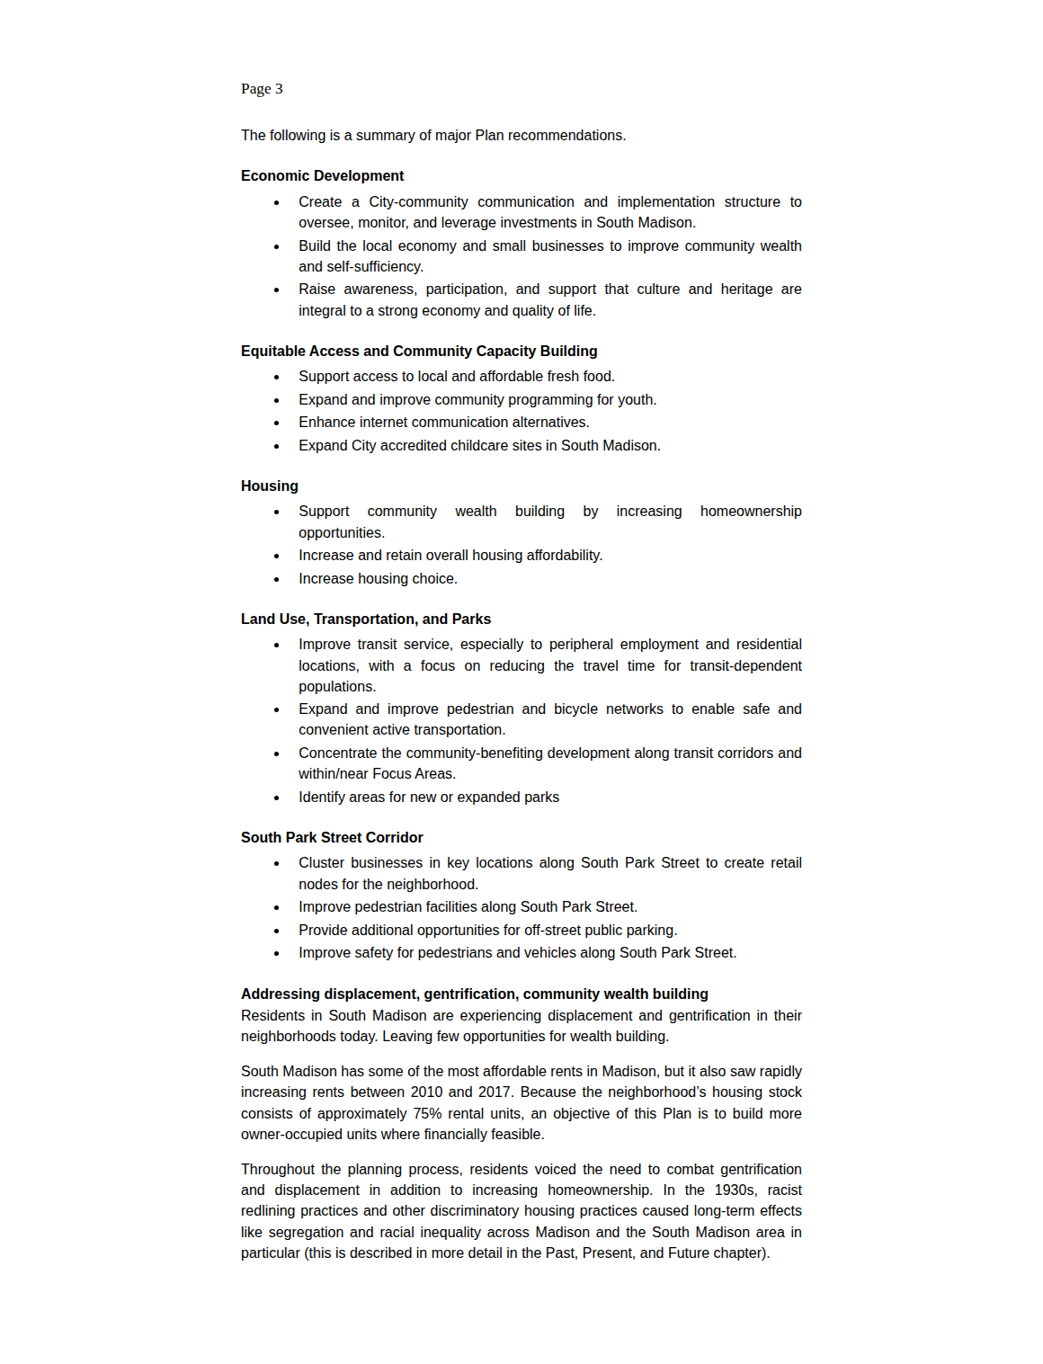Page 3
The following is a summary of major Plan recommendations.
Economic Development
Create a City-community communication and implementation structure to oversee, monitor, and leverage investments in South Madison.
Build the local economy and small businesses to improve community wealth and self-sufficiency.
Raise awareness, participation, and support that culture and heritage are integral to a strong economy and quality of life.
Equitable Access and Community Capacity Building
Support access to local and affordable fresh food.
Expand and improve community programming for youth.
Enhance internet communication alternatives.
Expand City accredited childcare sites in South Madison.
Housing
Support community wealth building by increasing homeownership opportunities.
Increase and retain overall housing affordability.
Increase housing choice.
Land Use, Transportation, and Parks
Improve transit service, especially to peripheral employment and residential locations, with a focus on reducing the travel time for transit-dependent populations.
Expand and improve pedestrian and bicycle networks to enable safe and convenient active transportation.
Concentrate the community-benefiting development along transit corridors and within/near Focus Areas.
Identify areas for new or expanded parks
South Park Street Corridor
Cluster businesses in key locations along South Park Street to create retail nodes for the neighborhood.
Improve pedestrian facilities along South Park Street.
Provide additional opportunities for off-street public parking.
Improve safety for pedestrians and vehicles along South Park Street.
Addressing displacement, gentrification, community wealth building
Residents in South Madison are experiencing displacement and gentrification in their neighborhoods today. Leaving few opportunities for wealth building.
South Madison has some of the most affordable rents in Madison, but it also saw rapidly increasing rents between 2010 and 2017. Because the neighborhood’s housing stock consists of approximately 75% rental units, an objective of this Plan is to build more owner-occupied units where financially feasible.
Throughout the planning process, residents voiced the need to combat gentrification and displacement in addition to increasing homeownership. In the 1930s, racist redlining practices and other discriminatory housing practices caused long-term effects like segregation and racial inequality across Madison and the South Madison area in particular (this is described in more detail in the Past, Present, and Future chapter).